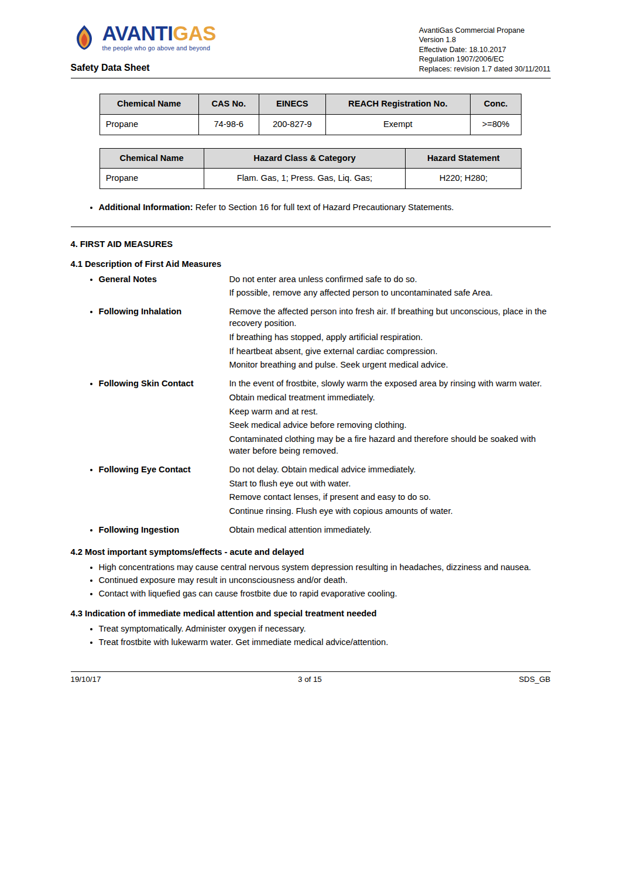AVANTI GAS
the people who go above and beyond
Safety Data Sheet
AvantiGas Commercial Propane
Version 1.8
Effective Date: 18.10.2017
Regulation 1907/2006/EC
Replaces: revision 1.7 dated 30/11/2011
| Chemical Name | CAS No. | EINECS | REACH Registration No. | Conc. |
| --- | --- | --- | --- | --- |
| Propane | 74-98-6 | 200-827-9 | Exempt | >=80% |
| Chemical Name | Hazard Class & Category | Hazard Statement |
| --- | --- | --- |
| Propane | Flam. Gas, 1; Press. Gas, Liq. Gas; | H220; H280; |
Additional Information: Refer to Section 16 for full text of Hazard Precautionary Statements.
4. FIRST AID MEASURES
4.1 Description of First Aid Measures
General Notes
Do not enter area unless confirmed safe to do so.
If possible, remove any affected person to uncontaminated safe Area.
Following Inhalation
Remove the affected person into fresh air. If breathing but unconscious, place in the recovery position.
If breathing has stopped, apply artificial respiration.
If heartbeat absent, give external cardiac compression.
Monitor breathing and pulse. Seek urgent medical advice.
Following Skin Contact
In the event of frostbite, slowly warm the exposed area by rinsing with warm water.
Obtain medical treatment immediately.
Keep warm and at rest.
Seek medical advice before removing clothing.
Contaminated clothing may be a fire hazard and therefore should be soaked with water before being removed.
Following Eye Contact
Do not delay. Obtain medical advice immediately.
Start to flush eye out with water.
Remove contact lenses, if present and easy to do so.
Continue rinsing. Flush eye with copious amounts of water.
Following Ingestion
Obtain medical attention immediately.
4.2 Most important symptoms/effects - acute and delayed
High concentrations may cause central nervous system depression resulting in headaches, dizziness and nausea.
Continued exposure may result in unconsciousness and/or death.
Contact with liquefied gas can cause frostbite due to rapid evaporative cooling.
4.3 Indication of immediate medical attention and special treatment needed
Treat symptomatically. Administer oxygen if necessary.
Treat frostbite with lukewarm water. Get immediate medical advice/attention.
19/10/17
3 of 15
SDS_GB